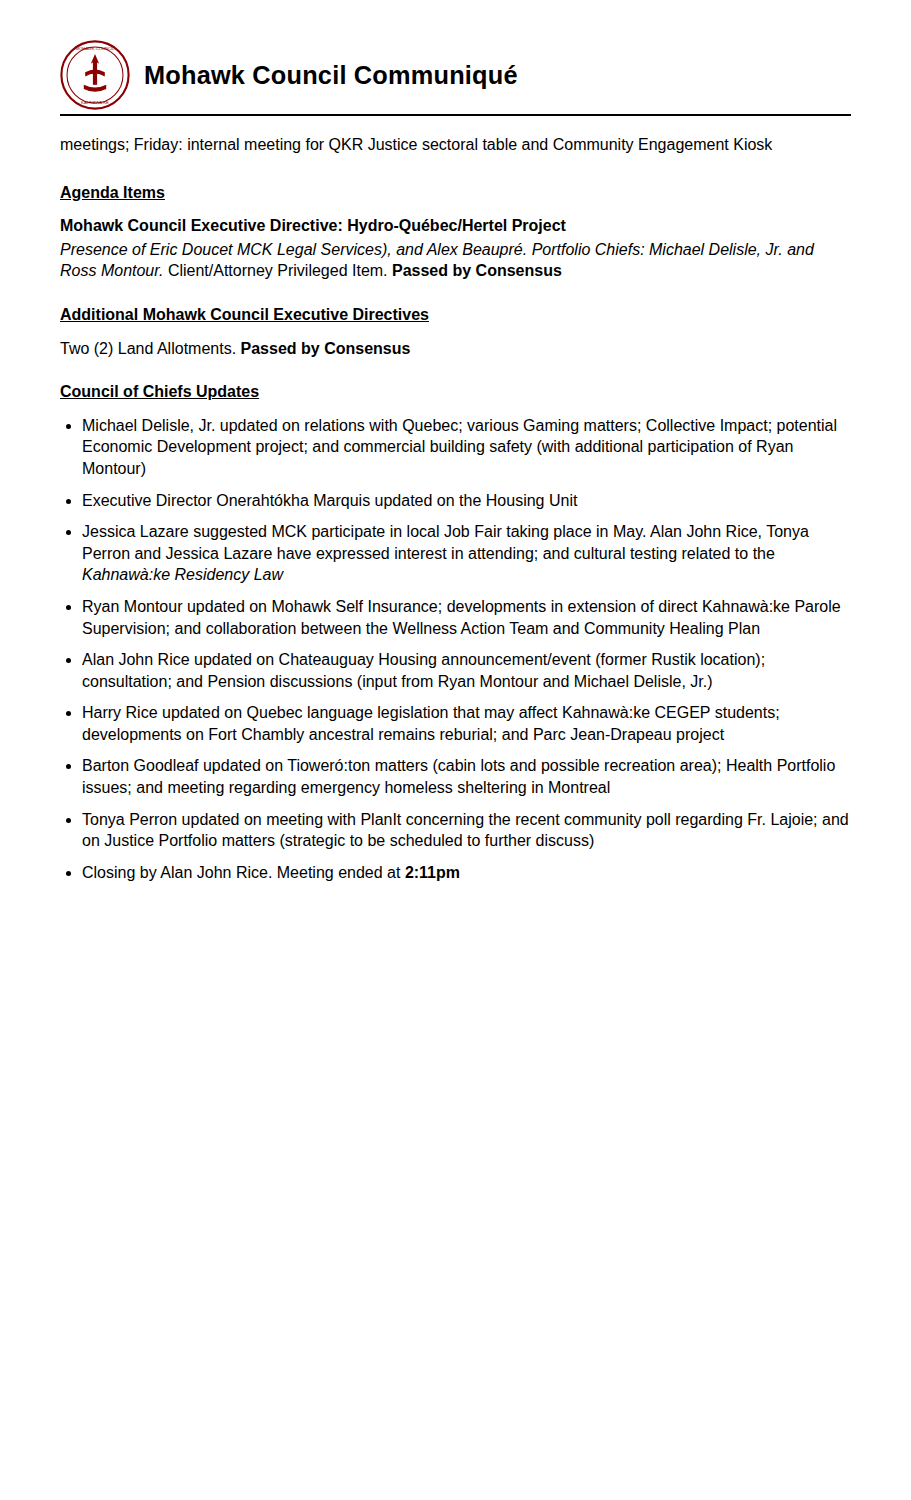MOHAWK COUNCIL KAHNAWÀ:KE
Mohawk Council Communiqué
meetings; Friday: internal meeting for QKR Justice sectoral table and Community Engagement Kiosk
Agenda Items
Mohawk Council Executive Directive: Hydro-Québec/Hertel Project
Presence of Eric Doucet MCK Legal Services), and Alex Beaupré. Portfolio Chiefs: Michael Delisle, Jr. and Ross Montour. Client/Attorney Privileged Item. Passed by Consensus
Additional Mohawk Council Executive Directives
Two (2) Land Allotments. Passed by Consensus
Council of Chiefs Updates
Michael Delisle, Jr. updated on relations with Quebec; various Gaming matters; Collective Impact; potential Economic Development project; and commercial building safety (with additional participation of Ryan Montour)
Executive Director Onerahtókha Marquis updated on the Housing Unit
Jessica Lazare suggested MCK participate in local Job Fair taking place in May. Alan John Rice, Tonya Perron and Jessica Lazare have expressed interest in attending; and cultural testing related to the Kahnawà:ke Residency Law
Ryan Montour updated on Mohawk Self Insurance; developments in extension of direct Kahnawà:ke Parole Supervision; and collaboration between the Wellness Action Team and Community Healing Plan
Alan John Rice updated on Chateauguay Housing announcement/event (former Rustik location); consultation; and Pension discussions (input from Ryan Montour and Michael Delisle, Jr.)
Harry Rice updated on Quebec language legislation that may affect Kahnawà:ke CEGEP students; developments on Fort Chambly ancestral remains reburial; and Parc Jean-Drapeau project
Barton Goodleaf updated on Tioweró:ton matters (cabin lots and possible recreation area); Health Portfolio issues; and meeting regarding emergency homeless sheltering in Montreal
Tonya Perron updated on meeting with PlanIt concerning the recent community poll regarding Fr. Lajoie; and on Justice Portfolio matters (strategic to be scheduled to further discuss)
Closing by Alan John Rice. Meeting ended at 2:11pm